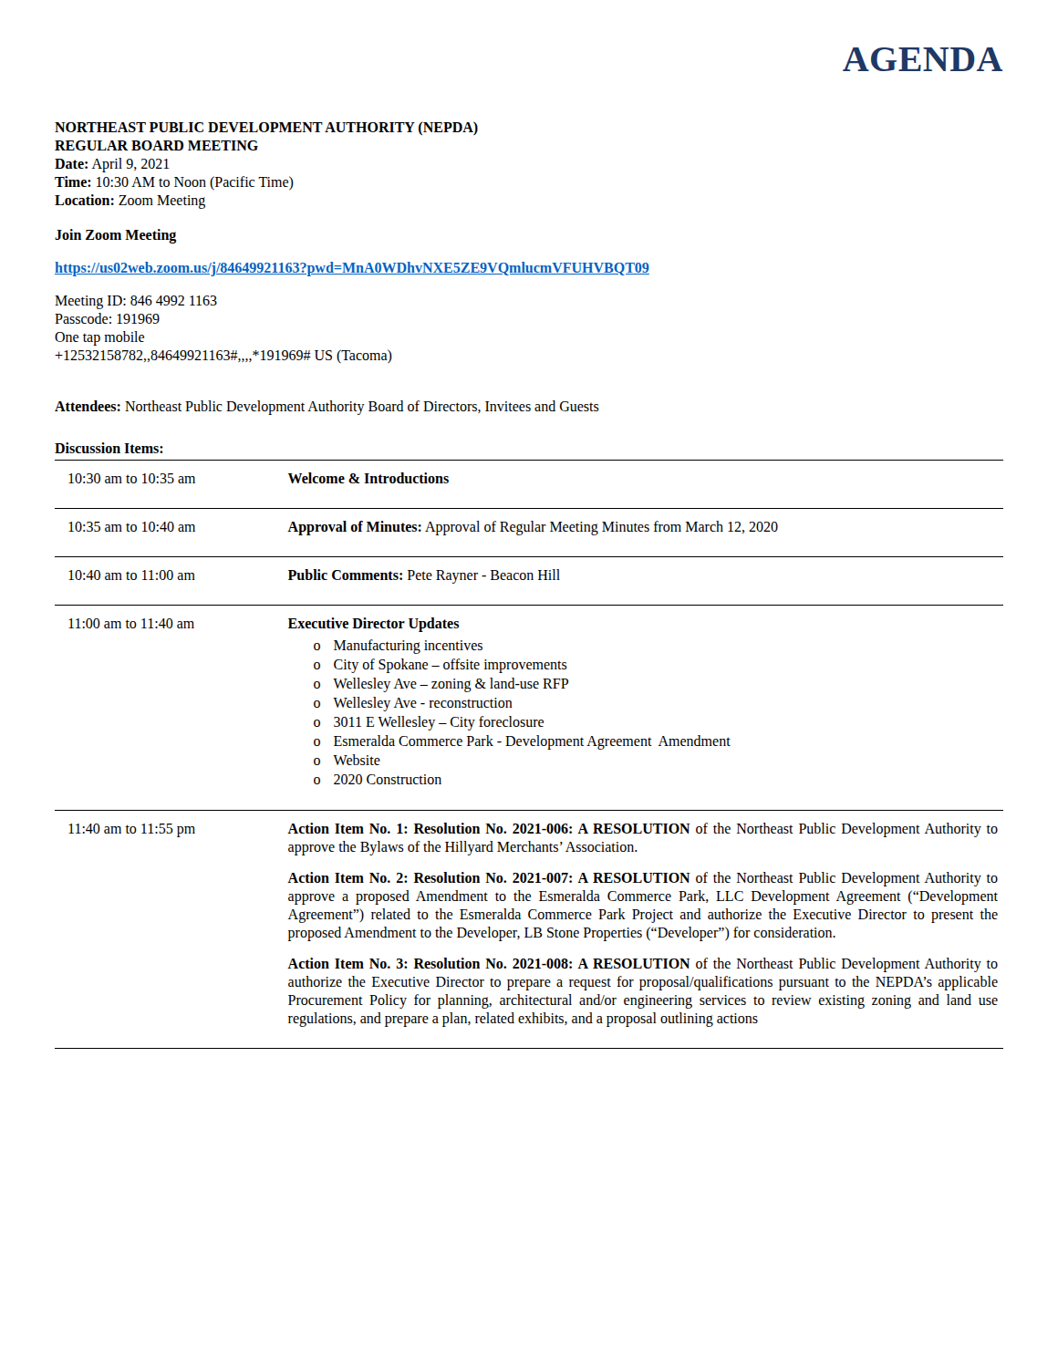AGENDA
NORTHEAST PUBLIC DEVELOPMENT AUTHORITY (NEPDA)
REGULAR BOARD MEETING
Date: April 9, 2021
Time: 10:30 AM to Noon (Pacific Time)
Location: Zoom Meeting
Join Zoom Meeting
https://us02web.zoom.us/j/84649921163?pwd=MnA0WDhvNXE5ZE9VQmlucmVFUHVBQT09
Meeting ID: 846 4992 1163
Passcode: 191969
One tap mobile
+12532158782,,84649921163#,,,,*191969# US (Tacoma)
Attendees: Northeast Public Development Authority Board of Directors, Invitees and Guests
Discussion Items:
| 10:30 am to 10:35 am | Welcome & Introductions |
| 10:35 am to 10:40 am | Approval of Minutes: Approval of Regular Meeting Minutes from March 12, 2020 |
| 10:40 am to 11:00 am | Public Comments: Pete Rayner - Beacon Hill |
| 11:00 am to 11:40 am | Executive Director Updates Manufacturing incentives City of Spokane – offsite improvements Wellesley Ave – zoning & land-use RFP Wellesley Ave - reconstruction 3011 E Wellesley – City foreclosure Esmeralda Commerce Park - Development Agreement Amendment Website 2020 Construction |
| 11:40 am to 11:55 pm | Action Item No. 1: Resolution No. 2021-006: A RESOLUTION of the Northeast Public Development Authority to approve the Bylaws of the Hillyard Merchants’ Association. Action Item No. 2: Resolution No. 2021-007: A RESOLUTION of the Northeast Public Development Authority to approve a proposed Amendment to the Esmeralda Commerce Park, LLC Development Agreement (“Development Agreement”) related to the Esmeralda Commerce Park Project and authorize the Executive Director to present the proposed Amendment to the Developer, LB Stone Properties (“Developer”) for consideration. Action Item No. 3: Resolution No. 2021-008: A RESOLUTION of the Northeast Public Development Authority to authorize the Executive Director to prepare a request for proposal/qualifications pursuant to the NEPDA’s applicable Procurement Policy for planning, architectural and/or engineering services to review existing zoning and land use regulations, and prepare a plan, related exhibits, and a proposal outlining actions |